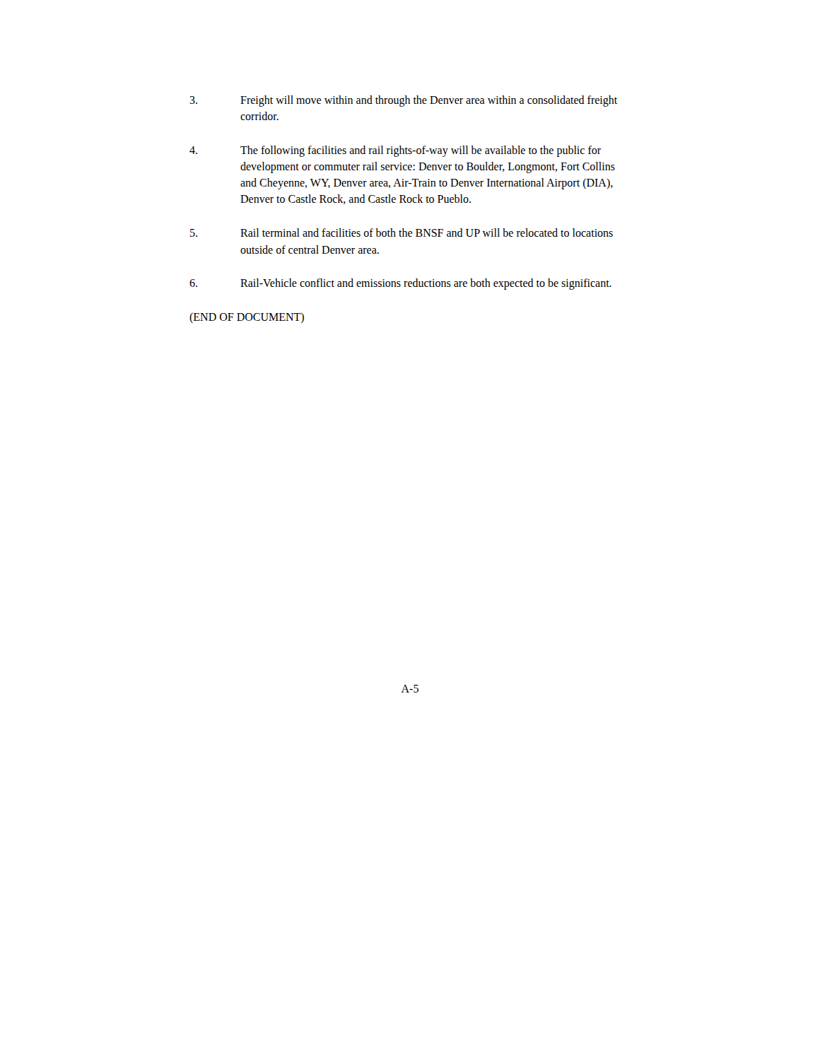3. Freight will move within and through the Denver area within a consolidated freight corridor.
4. The following facilities and rail rights-of-way will be available to the public for development or commuter rail service: Denver to Boulder, Longmont, Fort Collins and Cheyenne, WY, Denver area, Air-Train to Denver International Airport (DIA), Denver to Castle Rock, and Castle Rock to Pueblo.
5. Rail terminal and facilities of both the BNSF and UP will be relocated to locations outside of central Denver area.
6. Rail-Vehicle conflict and emissions reductions are both expected to be significant.
(END OF DOCUMENT)
A-5